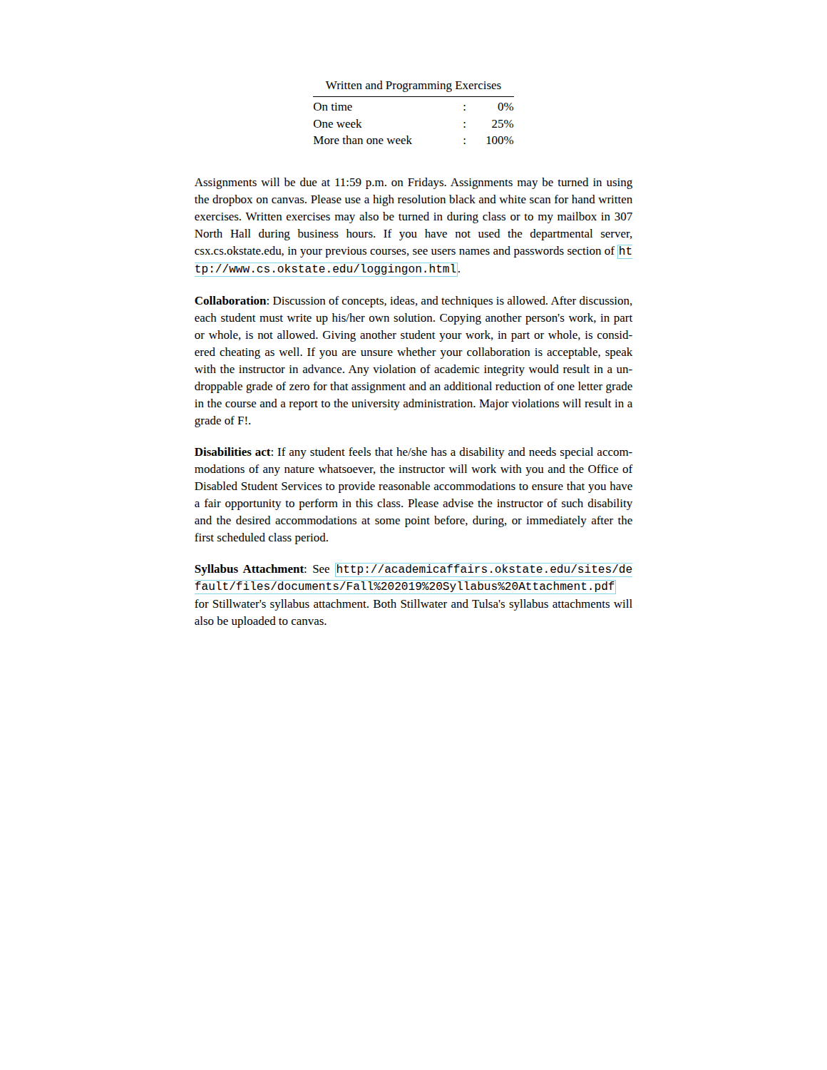Written and Programming Exercises
| On time | : | 0% |
| One week | : | 25% |
| More than one week | : | 100% |
Assignments will be due at 11:59 p.m. on Fridays. Assignments may be turned in using the dropbox on canvas. Please use a high resolution black and white scan for hand written exercises. Written exercises may also be turned in during class or to my mailbox in 307 North Hall during business hours. If you have not used the departmental server, csx.cs.okstate.edu, in your previous courses, see users names and passwords section of http://www.cs.okstate.edu/loggingon.html.
Collaboration: Discussion of concepts, ideas, and techniques is allowed. After discussion, each student must write up his/her own solution. Copying another person's work, in part or whole, is not allowed. Giving another student your work, in part or whole, is considered cheating as well. If you are unsure whether your collaboration is acceptable, speak with the instructor in advance. Any violation of academic integrity would result in a undroppable grade of zero for that assignment and an additional reduction of one letter grade in the course and a report to the university administration. Major violations will result in a grade of F!.
Disabilities act: If any student feels that he/she has a disability and needs special accommodations of any nature whatsoever, the instructor will work with you and the Office of Disabled Student Services to provide reasonable accommodations to ensure that you have a fair opportunity to perform in this class. Please advise the instructor of such disability and the desired accommodations at some point before, during, or immediately after the first scheduled class period.
Syllabus Attachment: See http://academicaffairs.okstate.edu/sites/default/files/documents/Fall%202019%20Syllabus%20Attachment.pdf for Stillwater's syllabus attachment. Both Stillwater and Tulsa's syllabus attachments will also be uploaded to canvas.